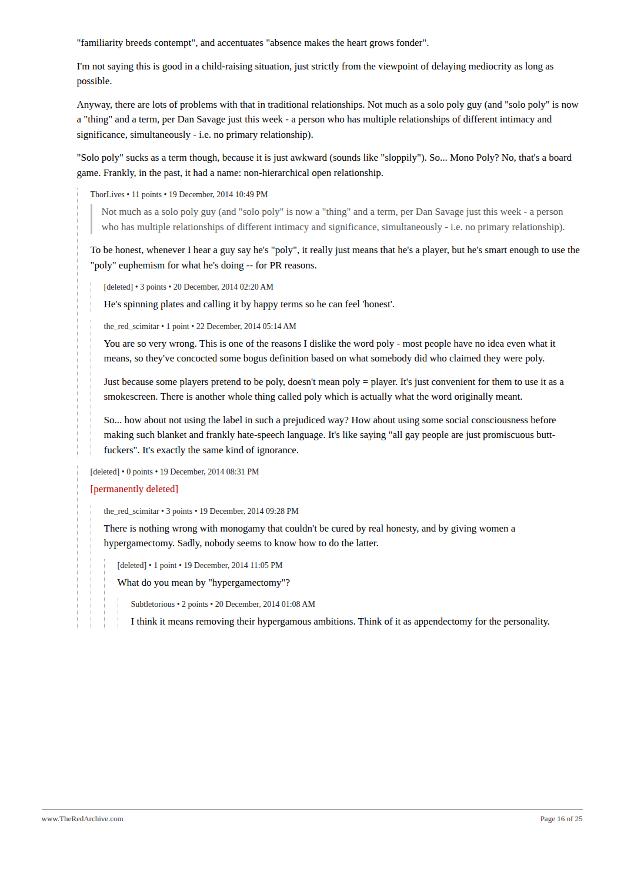"familiarity breeds contempt", and accentuates "absence makes the heart grows fonder".
I'm not saying this is good in a child-raising situation, just strictly from the viewpoint of delaying mediocrity as long as possible.
Anyway, there are lots of problems with that in traditional relationships. Not much as a solo poly guy (and "solo poly" is now a "thing" and a term, per Dan Savage just this week - a person who has multiple relationships of different intimacy and significance, simultaneously - i.e. no primary relationship).
"Solo poly" sucks as a term though, because it is just awkward (sounds like "sloppily"). So... Mono Poly? No, that's a board game. Frankly, in the past, it had a name: non-hierarchical open relationship.
ThorLives • 11 points • 19 December, 2014 10:49 PM
Not much as a solo poly guy (and "solo poly" is now a "thing" and a term, per Dan Savage just this week - a person who has multiple relationships of different intimacy and significance, simultaneously - i.e. no primary relationship).
To be honest, whenever I hear a guy say he's "poly", it really just means that he's a player, but he's smart enough to use the "poly" euphemism for what he's doing -- for PR reasons.
[deleted] • 3 points • 20 December, 2014 02:20 AM
He's spinning plates and calling it by happy terms so he can feel 'honest'.
the_red_scimitar • 1 point • 22 December, 2014 05:14 AM
You are so very wrong. This is one of the reasons I dislike the word poly - most people have no idea even what it means, so they've concocted some bogus definition based on what somebody did who claimed they were poly.
Just because some players pretend to be poly, doesn't mean poly = player. It's just convenient for them to use it as a smokescreen. There is another whole thing called poly which is actually what the word originally meant.
So... how about not using the label in such a prejudiced way? How about using some social consciousness before making such blanket and frankly hate-speech language. It's like saying "all gay people are just promiscuous butt-fuckers". It's exactly the same kind of ignorance.
[deleted] • 0 points • 19 December, 2014 08:31 PM
[permanently deleted]
the_red_scimitar • 3 points • 19 December, 2014 09:28 PM
There is nothing wrong with monogamy that couldn't be cured by real honesty, and by giving women a hypergamectomy. Sadly, nobody seems to know how to do the latter.
[deleted] • 1 point • 19 December, 2014 11:05 PM
What do you mean by "hypergamectomy"?
Subtletorious • 2 points • 20 December, 2014 01:08 AM
I think it means removing their hypergamous ambitions. Think of it as appendectomy for the personality.
www.TheRedArchive.com Page 16 of 25